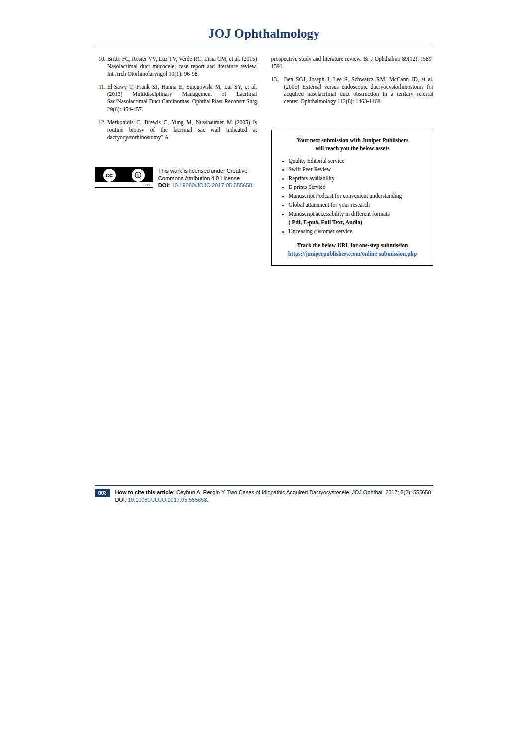JOJ Ophthalmology
10. Britto FC, Rosier VV, Luz TV, Verde RC, Lima CM, et al. (2015) Nasolacrimal duct mucocele: case report and literature review. Int Arch Otorhinolaryngol 19(1): 96-98.
11. El-Sawy T, Frank SJ, Hanna E, Sniegowski M, Lai SY, et al. (2013) Multidisciplinary Management of Lacrimal Sac/Nasolacrimal Duct Carcinomas. Ophthal Plast Reconstr Surg 29(6): 454-457.
12. Merkonidis C, Brewis C, Yung M, Nussbaumer M (2005) Is routine biopsy of the lacrimal sac wall indicated at dacryocystorhinostomy? A
cc
ⓘ
BY
This work is licensed under Creative Commons Attribution 4.0 License
DOI: 10.19080/JOJO.2017.05.555658
prospective study and literature review. Br J Ophthalmo 89(12): 1589-1591.
13. Ben SGJ, Joseph J, Lee S, Schwarcz RM, McCann JD, et al. (2005) External versus endoscopic dacryocystorhinostomy for acquired nasolacrimal duct obstruction in a tertiary referral center. Ophthalmology 112(8): 1463-1468.
Your next submission with Juniper Publishers
will reach you the below assets
Quality Editorial service
Swift Peer Review
Reprints availability
E-prints Service
Manuscript Podcast for convenient understanding
Global attainment for your research
Manuscript accessibility in different formats
( Pdf, E-pub, Full Text, Audio)
Unceasing customer service
Track the below URL for one-step submission
https://juniperpublishers.com/online-submission.php
003
How to cite this article: Ceyhun A, Rengin Y. Two Cases of Idiopathic Acquired Dacryocystocele. JOJ Ophthal. 2017; 5(2): 555658. DOI: 10.19080/JOJO.2017.05.555658.